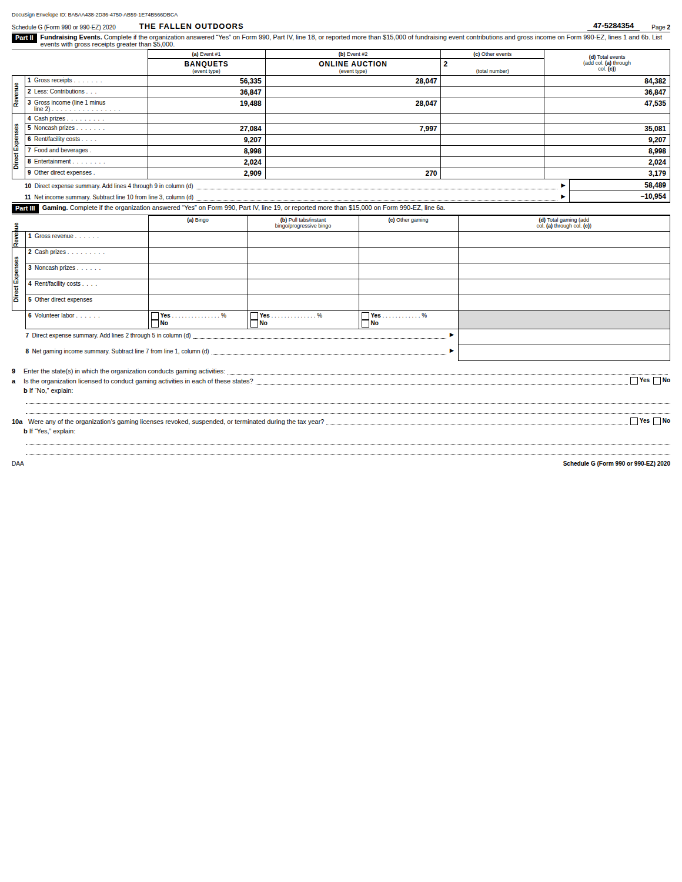DocuSign Envelope ID: BA5AA438-2D36-4750-AB59-1E74B566DBCA
Schedule G (Form 990 or 990-EZ) 2020
THE FALLEN OUTDOORS
47-5284354
Page 2
Part II
Fundraising Events. Complete if the organization answered “Yes” on Form 990, Part IV, line 18, or reported more than $15,000 of fundraising event contributions and gross income on Form 990-EZ, lines 1 and 6b. List events with gross receipts greater than $5,000.
| | | (a) Event #1 | (b) Event #2 | (c) Other events | (d) Total events (add col. (a) through col. (c) ) |
| | | BANQUETS (event type) | ONLINE AUCTION (event type) | 2 (total number) |
| Revenue | 1 Gross receipts . . . . . . . | 56,335 | 28,047 | | 84,382 |
| 2 Less: Contributions . . . | 36,847 | | | 36,847 |
| 3 Gross income (line 1 minus line 2) . . . . . . . . . . . . . . . . | 19,488 | 28,047 | | 47,535 |
| Direct Expenses | 4 Cash prizes . . . . . . . . . | | | | |
| 5 Noncash prizes . . . . . . . | 27,084 | 7,997 | | 35,081 |
| 6 Rent/facility costs . . . . | 9,207 | | | 9,207 |
| 7 Food and beverages . | 8,998 | | | 8,998 |
| 8 Entertainment . . . . . . . . | 2,024 | | | 2,024 |
| 9 Other direct expenses . | 2,909 | 270 | | 3,179 |
| | 10 Direct expense summary. Add lines 4 through 9 in column (d) ► | 58,489 |
| | 11 Net income summary. Subtract line 10 from line 3, column (d) ► | −10,954 |
Part III
Gaming. Complete if the organization answered “Yes” on Form 990, Part IV, line 19, or reported more than $15,000 on Form 990-EZ, line 6a.
| | | (a) Bingo | (b) Pull tabs/instant bingo/progressive bingo | (c) Other gaming | (d) Total gaming (add col. (a) through col. (c) ) |
| Revenue | 1 Gross revenue . . . . . . | | | | |
| Direct Expenses | 2 Cash prizes . . . . . . . . . | | | | |
| 3 Noncash prizes . . . . . . | | | | |
| 4 Rent/facility costs . . . . | | | | |
| 5 Other direct expenses | | | | |
| | 6 Volunteer labor . . . . . . | Yes . . . . . . . . . . . . . . . % No | Yes . . . . . . . . . . . . . . % No | Yes . . . . . . . . . . . . % No | |
| | 7 Direct expense summary. Add lines 2 through 5 in column (d) ► | |
| | 8 Net gaming income summary. Subtract line 7 from line 1, column (d) ► | |
9 Enter the state(s) in which the organization conducts gaming activities:
a Is the organization licensed to conduct gaming activities in each of these states? Yes No
b If “No,” explain:
10a Were any of the organization’s gaming licenses revoked, suspended, or terminated during the tax year? Yes No
b If “Yes,” explain:
DAA
Schedule G (Form 990 or 990-EZ) 2020